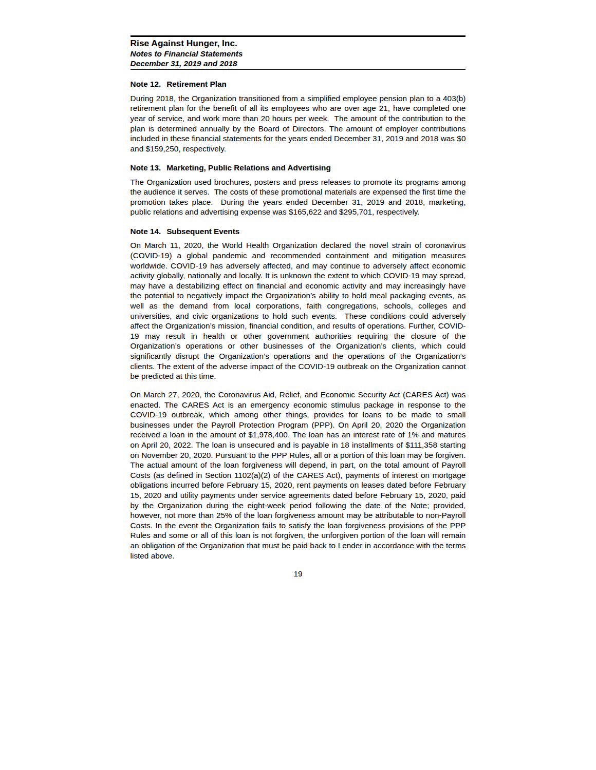Rise Against Hunger, Inc.
Notes to Financial Statements
December 31, 2019 and 2018
Note 12. Retirement Plan
During 2018, the Organization transitioned from a simplified employee pension plan to a 403(b) retirement plan for the benefit of all its employees who are over age 21, have completed one year of service, and work more than 20 hours per week. The amount of the contribution to the plan is determined annually by the Board of Directors. The amount of employer contributions included in these financial statements for the years ended December 31, 2019 and 2018 was $0 and $159,250, respectively.
Note 13. Marketing, Public Relations and Advertising
The Organization used brochures, posters and press releases to promote its programs among the audience it serves. The costs of these promotional materials are expensed the first time the promotion takes place. During the years ended December 31, 2019 and 2018, marketing, public relations and advertising expense was $165,622 and $295,701, respectively.
Note 14. Subsequent Events
On March 11, 2020, the World Health Organization declared the novel strain of coronavirus (COVID-19) a global pandemic and recommended containment and mitigation measures worldwide. COVID-19 has adversely affected, and may continue to adversely affect economic activity globally, nationally and locally. It is unknown the extent to which COVID-19 may spread, may have a destabilizing effect on financial and economic activity and may increasingly have the potential to negatively impact the Organization’s ability to hold meal packaging events, as well as the demand from local corporations, faith congregations, schools, colleges and universities, and civic organizations to hold such events. These conditions could adversely affect the Organization’s mission, financial condition, and results of operations. Further, COVID-19 may result in health or other government authorities requiring the closure of the Organization’s operations or other businesses of the Organization’s clients, which could significantly disrupt the Organization’s operations and the operations of the Organization’s clients. The extent of the adverse impact of the COVID-19 outbreak on the Organization cannot be predicted at this time.
On March 27, 2020, the Coronavirus Aid, Relief, and Economic Security Act (CARES Act) was enacted. The CARES Act is an emergency economic stimulus package in response to the COVID-19 outbreak, which among other things, provides for loans to be made to small businesses under the Payroll Protection Program (PPP). On April 20, 2020 the Organization received a loan in the amount of $1,978,400. The loan has an interest rate of 1% and matures on April 20, 2022. The loan is unsecured and is payable in 18 installments of $111,358 starting on November 20, 2020. Pursuant to the PPP Rules, all or a portion of this loan may be forgiven. The actual amount of the loan forgiveness will depend, in part, on the total amount of Payroll Costs (as defined in Section 1102(a)(2) of the CARES Act), payments of interest on mortgage obligations incurred before February 15, 2020, rent payments on leases dated before February 15, 2020 and utility payments under service agreements dated before February 15, 2020, paid by the Organization during the eight-week period following the date of the Note; provided, however, not more than 25% of the loan forgiveness amount may be attributable to non-Payroll Costs. In the event the Organization fails to satisfy the loan forgiveness provisions of the PPP Rules and some or all of this loan is not forgiven, the unforgiven portion of the loan will remain an obligation of the Organization that must be paid back to Lender in accordance with the terms listed above.
19